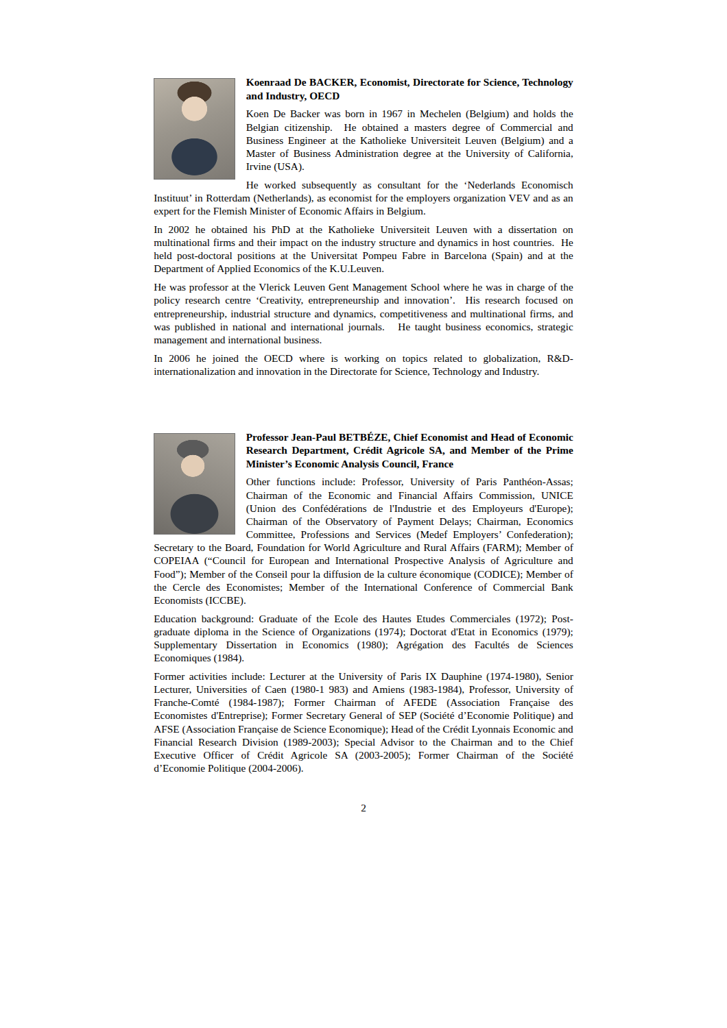Koenraad De BACKER, Economist, Directorate for Science, Technology and Industry, OECD
Koen De Backer was born in 1967 in Mechelen (Belgium) and holds the Belgian citizenship. He obtained a masters degree of Commercial and Business Engineer at the Katholieke Universiteit Leuven (Belgium) and a Master of Business Administration degree at the University of California, Irvine (USA).
He worked subsequently as consultant for the ‘Nederlands Economisch Instituut’ in Rotterdam (Netherlands), as economist for the employers organization VEV and as an expert for the Flemish Minister of Economic Affairs in Belgium.
In 2002 he obtained his PhD at the Katholieke Universiteit Leuven with a dissertation on multinational firms and their impact on the industry structure and dynamics in host countries. He held post-doctoral positions at the Universitat Pompeu Fabre in Barcelona (Spain) and at the Department of Applied Economics of the K.U.Leuven.
He was professor at the Vlerick Leuven Gent Management School where he was in charge of the policy research centre ‘Creativity, entrepreneurship and innovation’. His research focused on entrepreneurship, industrial structure and dynamics, competitiveness and multinational firms, and was published in national and international journals. He taught business economics, strategic management and international business.
In 2006 he joined the OECD where is working on topics related to globalization, R&D-internationalization and innovation in the Directorate for Science, Technology and Industry.
Professor Jean-Paul BETBÉZE, Chief Economist and Head of Economic Research Department, Crédit Agricole SA, and Member of the Prime Minister’s Economic Analysis Council, France
Other functions include: Professor, University of Paris Panthéon-Assas; Chairman of the Economic and Financial Affairs Commission, UNICE (Union des Confédérations de l'Industrie et des Employeurs d'Europe); Chairman of the Observatory of Payment Delays; Chairman, Economics Committee, Professions and Services (Medef Employers’ Confederation); Secretary to the Board, Foundation for World Agriculture and Rural Affairs (FARM); Member of COPEIAA (“Council for European and International Prospective Analysis of Agriculture and Food”); Member of the Conseil pour la diffusion de la culture économique (CODICE); Member of the Cercle des Economistes; Member of the International Conference of Commercial Bank Economists (ICCBE).
Education background: Graduate of the Ecole des Hautes Etudes Commerciales (1972); Post-graduate diploma in the Science of Organizations (1974); Doctorat d'Etat in Economics (1979); Supplementary Dissertation in Economics (1980); Agrégation des Facultés de Sciences Economiques (1984).
Former activities include: Lecturer at the University of Paris IX Dauphine (1974-1980), Senior Lecturer, Universities of Caen (1980-1 983) and Amiens (1983-1984), Professor, University of Franche-Comté (1984-1987); Former Chairman of AFEDE (Association Française des Economistes d'Entreprise); Former Secretary General of SEP (Société d’Economie Politique) and AFSE (Association Française de Science Economique); Head of the Crédit Lyonnais Economic and Financial Research Division (1989-2003); Special Advisor to the Chairman and to the Chief Executive Officer of Crédit Agricole SA (2003-2005); Former Chairman of the Société d’Economie Politique (2004-2006).
2